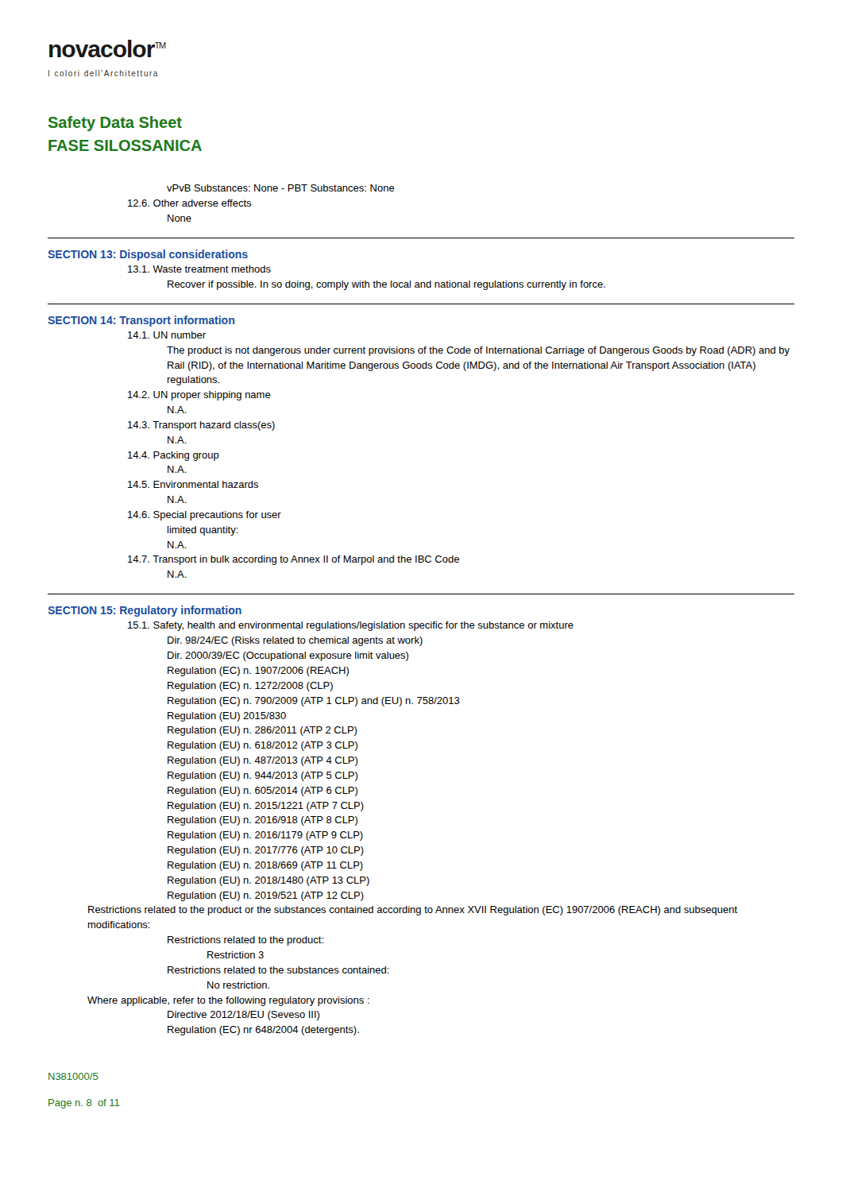novacolorTM
I colori dell'Architettura
Safety Data Sheet
FASE SILOSSANICA
vPvB Substances: None - PBT Substances: None
12.6. Other adverse effects
None
SECTION 13: Disposal considerations
13.1. Waste treatment methods
Recover if possible. In so doing, comply with the local and national regulations currently in force.
SECTION 14: Transport information
14.1. UN number
The product is not dangerous under current provisions of the Code of International Carriage of Dangerous Goods by Road (ADR) and by Rail (RID), of the International Maritime Dangerous Goods Code (IMDG), and of the International Air Transport Association (IATA) regulations.
14.2. UN proper shipping name
N.A.
14.3. Transport hazard class(es)
N.A.
14.4. Packing group
N.A.
14.5. Environmental hazards
N.A.
14.6. Special precautions for user
limited quantity:
N.A.
14.7. Transport in bulk according to Annex II of Marpol and the IBC Code
N.A.
SECTION 15: Regulatory information
15.1. Safety, health and environmental regulations/legislation specific for the substance or mixture
Dir. 98/24/EC (Risks related to chemical agents at work)
Dir. 2000/39/EC (Occupational exposure limit values)
Regulation (EC) n. 1907/2006 (REACH)
Regulation (EC) n. 1272/2008 (CLP)
Regulation (EC) n. 790/2009 (ATP 1 CLP) and (EU) n. 758/2013
Regulation (EU) 2015/830
Regulation (EU) n. 286/2011 (ATP 2 CLP)
Regulation (EU) n. 618/2012 (ATP 3 CLP)
Regulation (EU) n. 487/2013 (ATP 4 CLP)
Regulation (EU) n. 944/2013 (ATP 5 CLP)
Regulation (EU) n. 605/2014 (ATP 6 CLP)
Regulation (EU) n. 2015/1221 (ATP 7 CLP)
Regulation (EU) n. 2016/918 (ATP 8 CLP)
Regulation (EU) n. 2016/1179 (ATP 9 CLP)
Regulation (EU) n. 2017/776 (ATP 10 CLP)
Regulation (EU) n. 2018/669 (ATP 11 CLP)
Regulation (EU) n. 2018/1480 (ATP 13 CLP)
Regulation (EU) n. 2019/521 (ATP 12 CLP)
Restrictions related to the product or the substances contained according to Annex XVII Regulation (EC) 1907/2006 (REACH) and subsequent modifications:
Restrictions related to the product:
Restriction 3
Restrictions related to the substances contained:
No restriction.
Where applicable, refer to the following regulatory provisions :
Directive 2012/18/EU (Seveso III)
Regulation (EC) nr 648/2004 (detergents).
N381000/5
Page n. 8 of 11